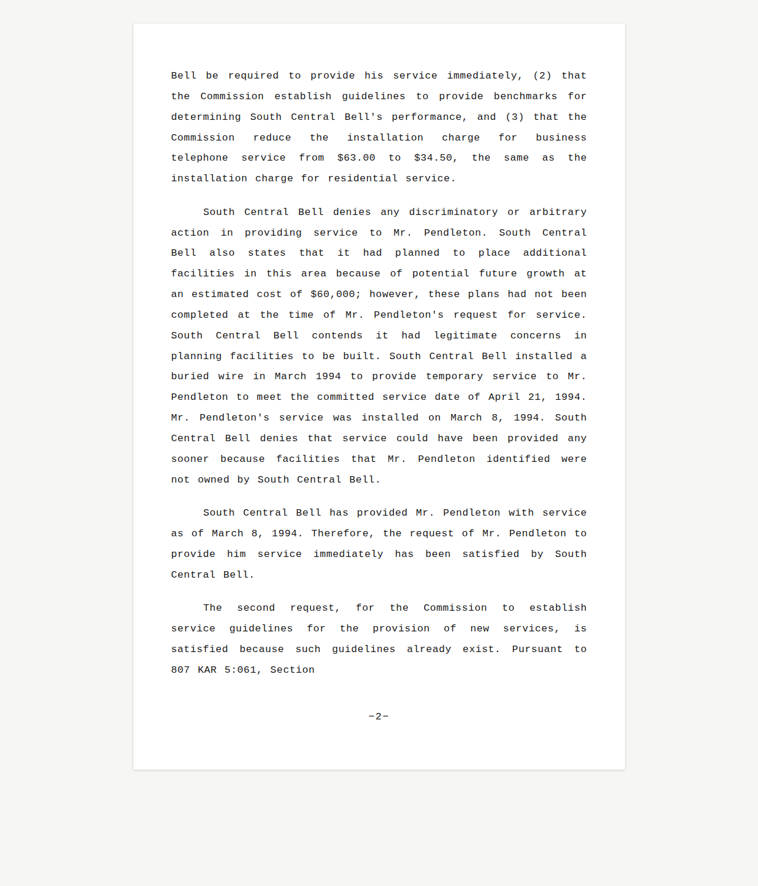Bell be required to provide his service immediately, (2) that the Commission establish guidelines to provide benchmarks for determining South Central Bell's performance, and (3) that the Commission reduce the installation charge for business telephone service from $63.00 to $34.50, the same as the installation charge for residential service.
South Central Bell denies any discriminatory or arbitrary action in providing service to Mr. Pendleton. South Central Bell also states that it had planned to place additional facilities in this area because of potential future growth at an estimated cost of $60,000; however, these plans had not been completed at the time of Mr. Pendleton's request for service. South Central Bell contends it had legitimate concerns in planning facilities to be built. South Central Bell installed a buried wire in March 1994 to provide temporary service to Mr. Pendleton to meet the committed service date of April 21, 1994. Mr. Pendleton's service was installed on March 8, 1994. South Central Bell denies that service could have been provided any sooner because facilities that Mr. Pendleton identified were not owned by South Central Bell.
South Central Bell has provided Mr. Pendleton with service as of March 8, 1994. Therefore, the request of Mr. Pendleton to provide him service immediately has been satisfied by South Central Bell.
The second request, for the Commission to establish service guidelines for the provision of new services, is satisfied because such guidelines already exist. Pursuant to 807 KAR 5:061, Section
−2−